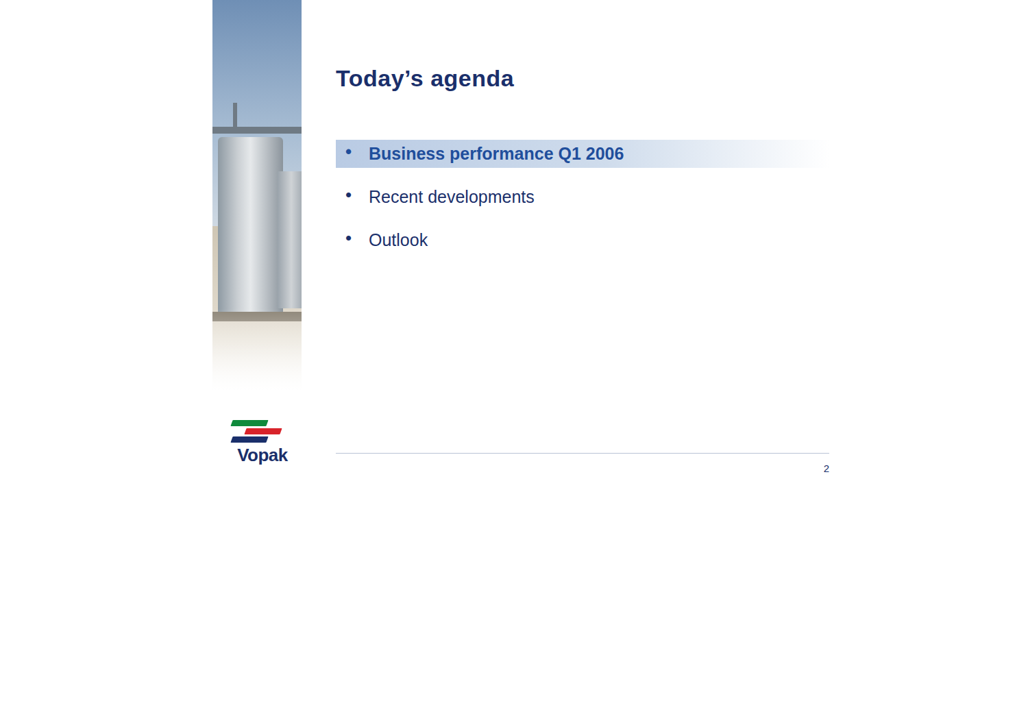Today’s agenda
Business performance Q1 2006
Recent developments
Outlook
2
Vopak